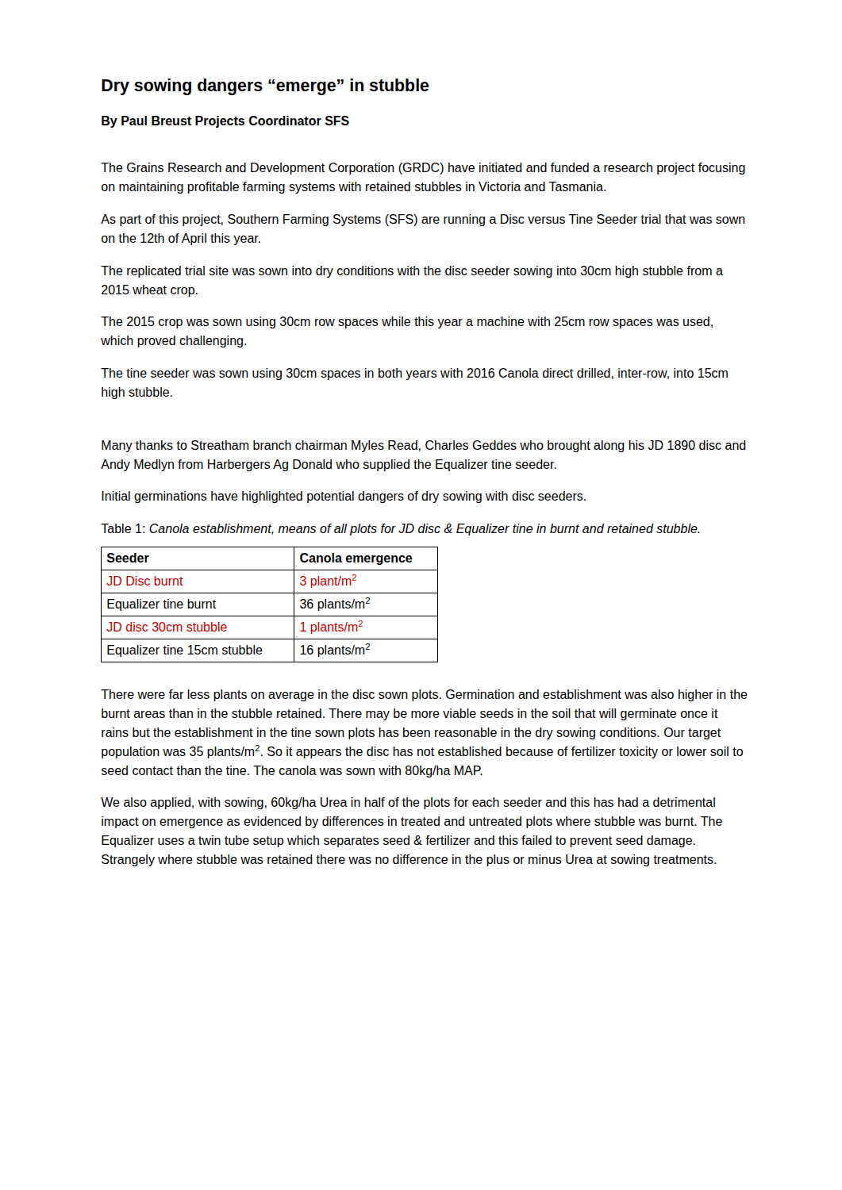Dry sowing dangers “emerge” in stubble
By Paul Breust Projects Coordinator SFS
The Grains Research and Development Corporation (GRDC) have initiated and funded a research project focusing on maintaining profitable farming systems with retained stubbles in Victoria and Tasmania.
As part of this project, Southern Farming Systems (SFS) are running a Disc versus Tine Seeder trial that was sown on the 12th of April this year.
The replicated trial site was sown into dry conditions with the disc seeder sowing into 30cm high stubble from a 2015 wheat crop.
The 2015 crop was sown using 30cm row spaces while this year a machine with 25cm row spaces was used, which proved challenging.
The tine seeder was sown using 30cm spaces in both years with 2016 Canola direct drilled, inter-row, into 15cm high stubble.
Many thanks to Streatham branch chairman Myles Read, Charles Geddes who brought along his JD 1890 disc and Andy Medlyn from Harbergers Ag Donald who supplied the Equalizer tine seeder.
Initial germinations have highlighted potential dangers of dry sowing with disc seeders.
Table 1: Canola establishment, means of all plots for JD disc & Equalizer tine in burnt and retained stubble.
| Seeder | Canola emergence |
| --- | --- |
| JD Disc burnt | 3 plant/m 2 |
| Equalizer tine burnt | 36 plants/m 2 |
| JD disc 30cm stubble | 1 plants/m 2 |
| Equalizer tine 15cm stubble | 16 plants/m 2 |
There were far less plants on average in the disc sown plots. Germination and establishment was also higher in the burnt areas than in the stubble retained. There may be more viable seeds in the soil that will germinate once it rains but the establishment in the tine sown plots has been reasonable in the dry sowing conditions. Our target population was 35 plants/m2. So it appears the disc has not established because of fertilizer toxicity or lower soil to seed contact than the tine. The canola was sown with 80kg/ha MAP.
We also applied, with sowing, 60kg/ha Urea in half of the plots for each seeder and this has had a detrimental impact on emergence as evidenced by differences in treated and untreated plots where stubble was burnt. The Equalizer uses a twin tube setup which separates seed & fertilizer and this failed to prevent seed damage. Strangely where stubble was retained there was no difference in the plus or minus Urea at sowing treatments.